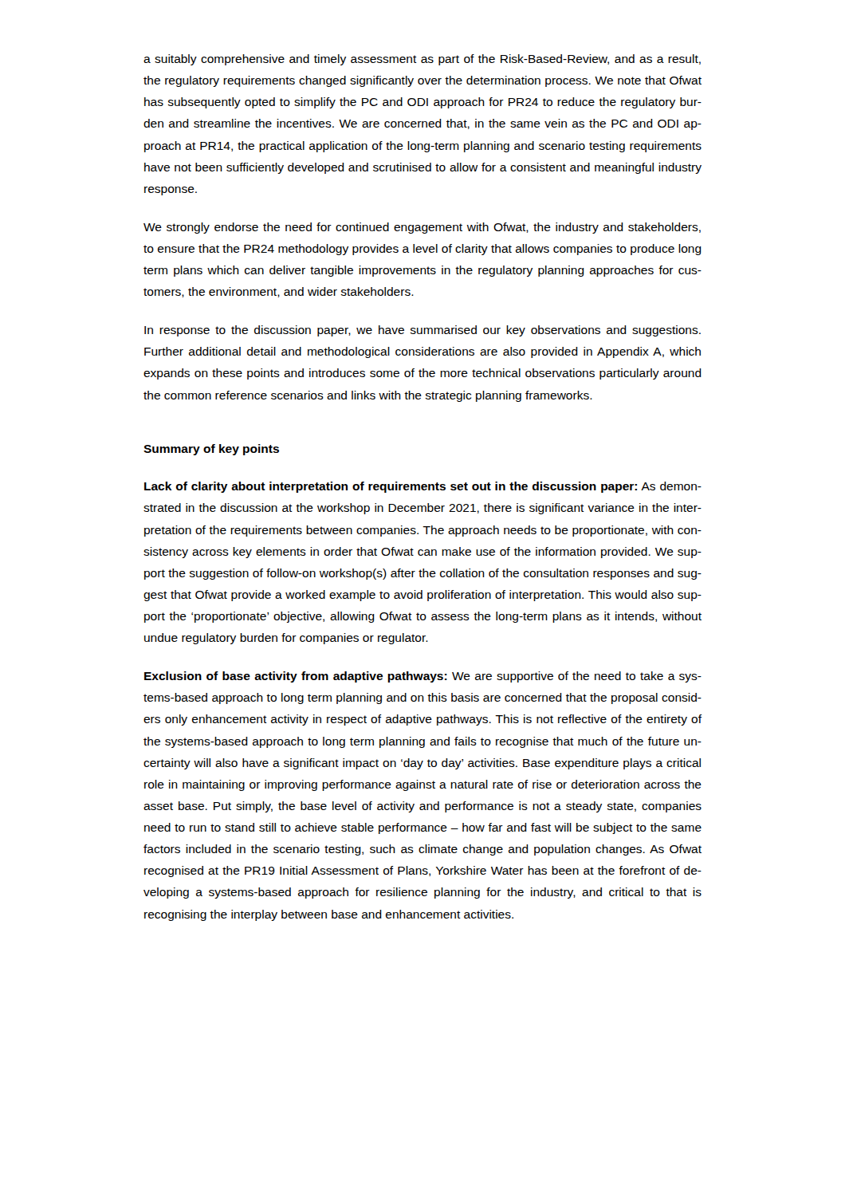a suitably comprehensive and timely assessment as part of the Risk-Based-Review, and as a result, the regulatory requirements changed significantly over the determination process. We note that Ofwat has subsequently opted to simplify the PC and ODI approach for PR24 to reduce the regulatory burden and streamline the incentives. We are concerned that, in the same vein as the PC and ODI approach at PR14, the practical application of the long-term planning and scenario testing requirements have not been sufficiently developed and scrutinised to allow for a consistent and meaningful industry response.
We strongly endorse the need for continued engagement with Ofwat, the industry and stakeholders, to ensure that the PR24 methodology provides a level of clarity that allows companies to produce long term plans which can deliver tangible improvements in the regulatory planning approaches for customers, the environment, and wider stakeholders.
In response to the discussion paper, we have summarised our key observations and suggestions. Further additional detail and methodological considerations are also provided in Appendix A, which expands on these points and introduces some of the more technical observations particularly around the common reference scenarios and links with the strategic planning frameworks.
Summary of key points
Lack of clarity about interpretation of requirements set out in the discussion paper: As demonstrated in the discussion at the workshop in December 2021, there is significant variance in the interpretation of the requirements between companies. The approach needs to be proportionate, with consistency across key elements in order that Ofwat can make use of the information provided. We support the suggestion of follow-on workshop(s) after the collation of the consultation responses and suggest that Ofwat provide a worked example to avoid proliferation of interpretation. This would also support the ‘proportionate’ objective, allowing Ofwat to assess the long-term plans as it intends, without undue regulatory burden for companies or regulator.
Exclusion of base activity from adaptive pathways: We are supportive of the need to take a systems-based approach to long term planning and on this basis are concerned that the proposal considers only enhancement activity in respect of adaptive pathways. This is not reflective of the entirety of the systems-based approach to long term planning and fails to recognise that much of the future uncertainty will also have a significant impact on ‘day to day’ activities. Base expenditure plays a critical role in maintaining or improving performance against a natural rate of rise or deterioration across the asset base. Put simply, the base level of activity and performance is not a steady state, companies need to run to stand still to achieve stable performance – how far and fast will be subject to the same factors included in the scenario testing, such as climate change and population changes. As Ofwat recognised at the PR19 Initial Assessment of Plans, Yorkshire Water has been at the forefront of developing a systems-based approach for resilience planning for the industry, and critical to that is recognising the interplay between base and enhancement activities.